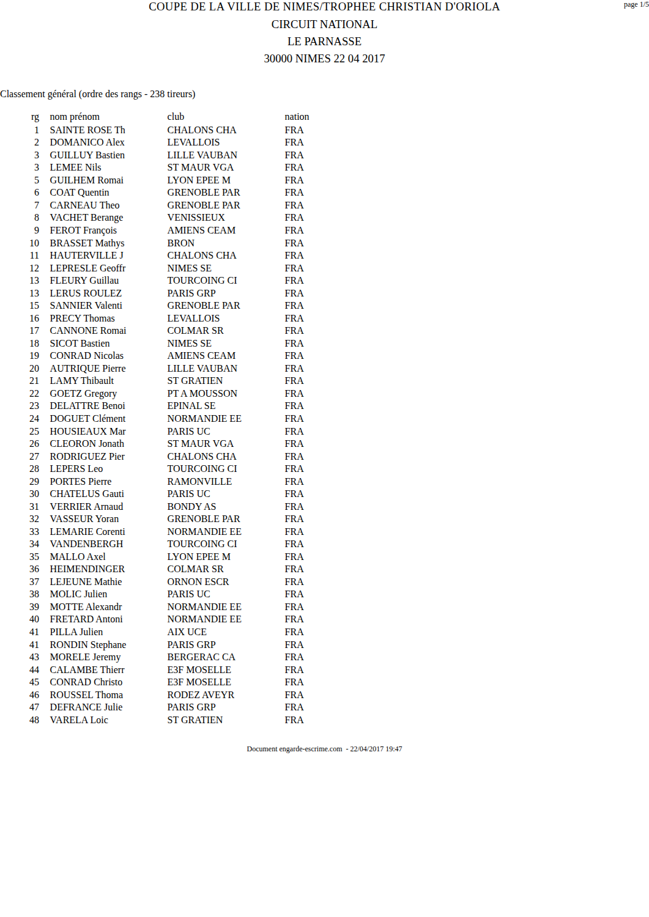page 1/5
COUPE DE LA VILLE DE NIMES/TROPHEE CHRISTIAN D'ORIOLA
CIRCUIT NATIONAL
LE PARNASSE
30000 NIMES 22 04 2017
Classement général (ordre des rangs - 238 tireurs)
| rg | nom prénom | club | nation |
| --- | --- | --- | --- |
| 1 | SAINTE ROSE Th | CHALONS CHA | FRA |
| 2 | DOMANICO Alex | LEVALLOIS | FRA |
| 3 | GUILLUY Bastien | LILLE VAUBAN | FRA |
| 3 | LEMEE Nils | ST MAUR VGA | FRA |
| 5 | GUILHEM Romai | LYON EPEE M | FRA |
| 6 | COAT Quentin | GRENOBLE PAR | FRA |
| 7 | CARNEAU Theo | GRENOBLE PAR | FRA |
| 8 | VACHET Berange | VENISSIEUX | FRA |
| 9 | FEROT François | AMIENS CEAM | FRA |
| 10 | BRASSET Mathys | BRON | FRA |
| 11 | HAUTERVILLE J | CHALONS CHA | FRA |
| 12 | LEPRESLE Geoffr | NIMES SE | FRA |
| 13 | FLEURY Guillau | TOURCOING CI | FRA |
| 13 | LERUS ROULEZ | PARIS GRP | FRA |
| 15 | SANNIER Valenti | GRENOBLE PAR | FRA |
| 16 | PRECY Thomas | LEVALLOIS | FRA |
| 17 | CANNONE Romai | COLMAR SR | FRA |
| 18 | SICOT Bastien | NIMES SE | FRA |
| 19 | CONRAD Nicolas | AMIENS CEAM | FRA |
| 20 | AUTRIQUE Pierre | LILLE VAUBAN | FRA |
| 21 | LAMY Thibault | ST GRATIEN | FRA |
| 22 | GOETZ Gregory | PT A MOUSSON | FRA |
| 23 | DELATTRE Benoi | EPINAL SE | FRA |
| 24 | DOGUET Clément | NORMANDIE EE | FRA |
| 25 | HOUSIEAUX Mar | PARIS UC | FRA |
| 26 | CLEORON Jonath | ST MAUR VGA | FRA |
| 27 | RODRIGUEZ Pier | CHALONS CHA | FRA |
| 28 | LEPERS Leo | TOURCOING CI | FRA |
| 29 | PORTES Pierre | RAMONVILLE | FRA |
| 30 | CHATELUS Gauti | PARIS UC | FRA |
| 31 | VERRIER Arnaud | BONDY AS | FRA |
| 32 | VASSEUR Yoran | GRENOBLE PAR | FRA |
| 33 | LEMARIE Corenti | NORMANDIE EE | FRA |
| 34 | VANDENBERGH | TOURCOING CI | FRA |
| 35 | MALLO Axel | LYON EPEE M | FRA |
| 36 | HEIMENDINGER | COLMAR SR | FRA |
| 37 | LEJEUNE Mathie | ORNON ESCR | FRA |
| 38 | MOLIC Julien | PARIS UC | FRA |
| 39 | MOTTE Alexandr | NORMANDIE EE | FRA |
| 40 | FRETARD Antoni | NORMANDIE EE | FRA |
| 41 | PILLA Julien | AIX UCE | FRA |
| 41 | RONDIN Stephane | PARIS GRP | FRA |
| 43 | MORELE Jeremy | BERGERAC CA | FRA |
| 44 | CALAMBE Thierr | E3F MOSELLE | FRA |
| 45 | CONRAD Christo | E3F MOSELLE | FRA |
| 46 | ROUSSEL Thoma | RODEZ AVEYR | FRA |
| 47 | DEFRANCE Julie | PARIS GRP | FRA |
| 48 | VARELA Loic | ST GRATIEN | FRA |
Document engarde-escrime.com - 22/04/2017 19:47